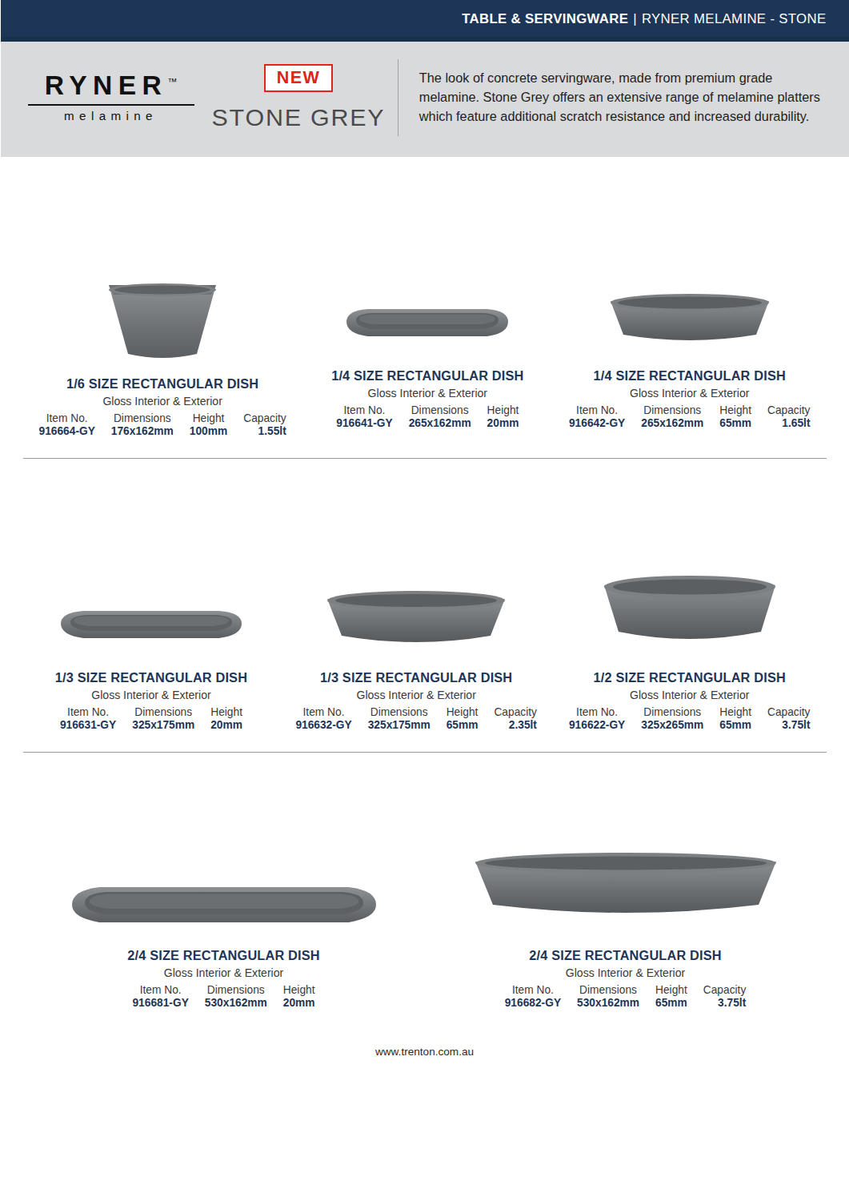TABLE & SERVINGWARE|RYNER MELAMINE - STONE
RYNER™
melamine
NEW
STONE GREY
The look of concrete servingware, made from premium grade melamine. Stone Grey offers an extensive range of melamine platters which feature additional scratch resistance and increased durability.
1/6 SIZE RECTANGULAR DISH
Gloss Interior & Exterior
| Item No. | Dimensions | Height | Capacity |
| --- | --- | --- | --- |
| 916664-GY | 176x162mm | 100mm | 1.55lt |
1/4 SIZE RECTANGULAR DISH
Gloss Interior & Exterior
| Item No. | Dimensions | Height |
| --- | --- | --- |
| 916641-GY | 265x162mm | 20mm |
1/4 SIZE RECTANGULAR DISH
Gloss Interior & Exterior
| Item No. | Dimensions | Height | Capacity |
| --- | --- | --- | --- |
| 916642-GY | 265x162mm | 65mm | 1.65lt |
1/3 SIZE RECTANGULAR DISH
Gloss Interior & Exterior
| Item No. | Dimensions | Height |
| --- | --- | --- |
| 916631-GY | 325x175mm | 20mm |
1/3 SIZE RECTANGULAR DISH
Gloss Interior & Exterior
| Item No. | Dimensions | Height | Capacity |
| --- | --- | --- | --- |
| 916632-GY | 325x175mm | 65mm | 2.35lt |
1/2 SIZE RECTANGULAR DISH
Gloss Interior & Exterior
| Item No. | Dimensions | Height | Capacity |
| --- | --- | --- | --- |
| 916622-GY | 325x265mm | 65mm | 3.75lt |
2/4 SIZE RECTANGULAR DISH
Gloss Interior & Exterior
| Item No. | Dimensions | Height |
| --- | --- | --- |
| 916681-GY | 530x162mm | 20mm |
2/4 SIZE RECTANGULAR DISH
Gloss Interior & Exterior
| Item No. | Dimensions | Height | Capacity |
| --- | --- | --- | --- |
| 916682-GY | 530x162mm | 65mm | 3.75lt |
www.trenton.com.au